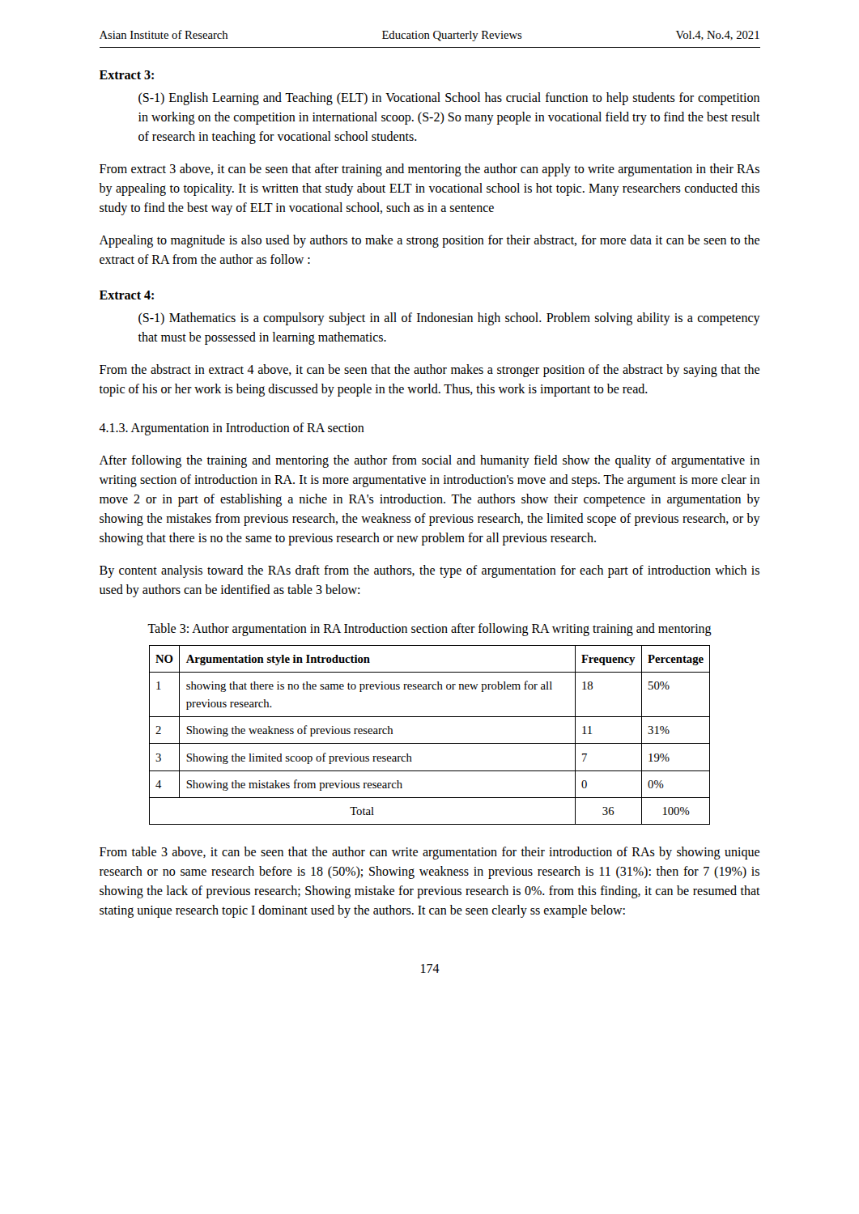Asian Institute of Research Education Quarterly Reviews Vol.4, No.4, 2021
Extract 3:
(S-1) English Learning and Teaching (ELT) in Vocational School has crucial function to help students for competition in working on the competition in international scoop. (S-2) So many people in vocational field try to find the best result of research in teaching for vocational school students.
From extract 3 above, it can be seen that after training and mentoring the author can apply to write argumentation in their RAs by appealing to topicality. It is written that study about ELT in vocational school is hot topic. Many researchers conducted this study to find the best way of ELT in vocational school, such as in a sentence
Appealing to magnitude is also used by authors to make a strong position for their abstract, for more data it can be seen to the extract of RA from the author as follow :
Extract 4:
(S-1) Mathematics is a compulsory subject in all of Indonesian high school. Problem solving ability is a competency that must be possessed in learning mathematics.
From the abstract in extract 4 above, it can be seen that the author makes a stronger position of the abstract by saying that the topic of his or her work is being discussed by people in the world. Thus, this work is important to be read.
4.1.3. Argumentation in Introduction of RA section
After following the training and mentoring the author from social and humanity field show the quality of argumentative in writing section of introduction in RA. It is more argumentative in introduction's move and steps. The argument is more clear in move 2 or in part of establishing a niche in RA's introduction. The authors show their competence in argumentation by showing the mistakes from previous research, the weakness of previous research, the limited scope of previous research, or by showing that there is no the same to previous research or new problem for all previous research.
By content analysis toward the RAs draft from the authors, the type of argumentation for each part of introduction which is used by authors can be identified as table 3 below:
Table 3: Author argumentation in RA Introduction section after following RA writing training and mentoring
| NO | Argumentation style in Introduction | Frequency | Percentage |
| --- | --- | --- | --- |
| 1 | showing that there is no the same to previous research or new problem for all previous research. | 18 | 50% |
| 2 | Showing the weakness of previous research | 11 | 31% |
| 3 | Showing the limited scoop of previous research | 7 | 19% |
| 4 | Showing the mistakes from previous research | 0 | 0% |
| Total | 36 | 100% |
From table 3 above, it can be seen that the author can write argumentation for their introduction of RAs by showing unique research or no same research before is 18 (50%); Showing weakness in previous research is 11 (31%): then for 7 (19%) is showing the lack of previous research; Showing mistake for previous research is 0%. from this finding, it can be resumed that stating unique research topic I dominant used by the authors. It can be seen clearly ss example below:
174